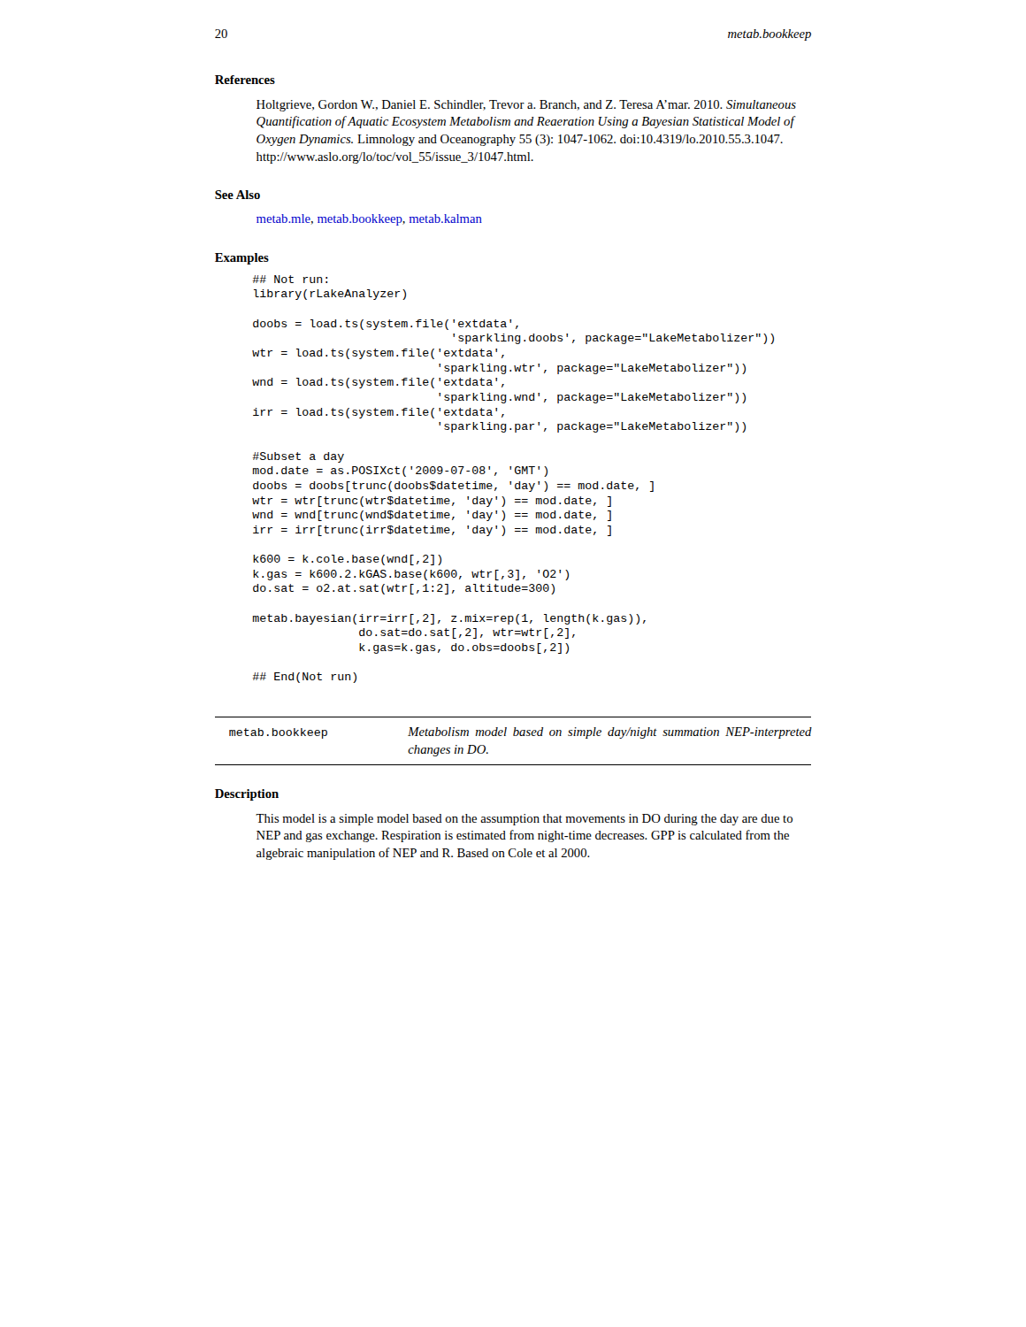20 metab.bookkeep
References
Holtgrieve, Gordon W., Daniel E. Schindler, Trevor a. Branch, and Z. Teresa A’mar. 2010. Simultaneous Quantification of Aquatic Ecosystem Metabolism and Reaeration Using a Bayesian Statistical Model of Oxygen Dynamics. Limnology and Oceanography 55 (3): 1047-1062. doi:10.4319/lo.2010.55.3.1047. http://www.aslo.org/lo/toc/vol_55/issue_3/1047.html.
See Also
metab.mle, metab.bookkeep, metab.kalman
Examples
## Not run: 
library(rLakeAnalyzer)

doobs = load.ts(system.file('extdata', 
                            'sparkling.doobs', package="LakeMetabolizer"))
wtr = load.ts(system.file('extdata', 
                          'sparkling.wtr', package="LakeMetabolizer"))
wnd = load.ts(system.file('extdata', 
                          'sparkling.wnd', package="LakeMetabolizer"))
irr = load.ts(system.file('extdata', 
                          'sparkling.par', package="LakeMetabolizer"))

#Subset a day
mod.date = as.POSIXct('2009-07-08', 'GMT')
doobs = doobs[trunc(doobs$datetime, 'day') == mod.date, ]
wtr = wtr[trunc(wtr$datetime, 'day') == mod.date, ]
wnd = wnd[trunc(wnd$datetime, 'day') == mod.date, ]
irr = irr[trunc(irr$datetime, 'day') == mod.date, ]

k600 = k.cole.base(wnd[,2])
k.gas = k600.2.kGAS.base(k600, wtr[,3], 'O2')
do.sat = o2.at.sat(wtr[,1:2], altitude=300)

metab.bayesian(irr=irr[,2], z.mix=rep(1, length(k.gas)), 
               do.sat=do.sat[,2], wtr=wtr[,2],
               k.gas=k.gas, do.obs=doobs[,2])

## End(Not run)
metab.bookkeep
Metabolism model based on simple day/night summation NEP-interpreted changes in DO.
Description
This model is a simple model based on the assumption that movements in DO during the day are due to NEP and gas exchange. Respiration is estimated from night-time decreases. GPP is calculated from the algebraic manipulation of NEP and R. Based on Cole et al 2000.